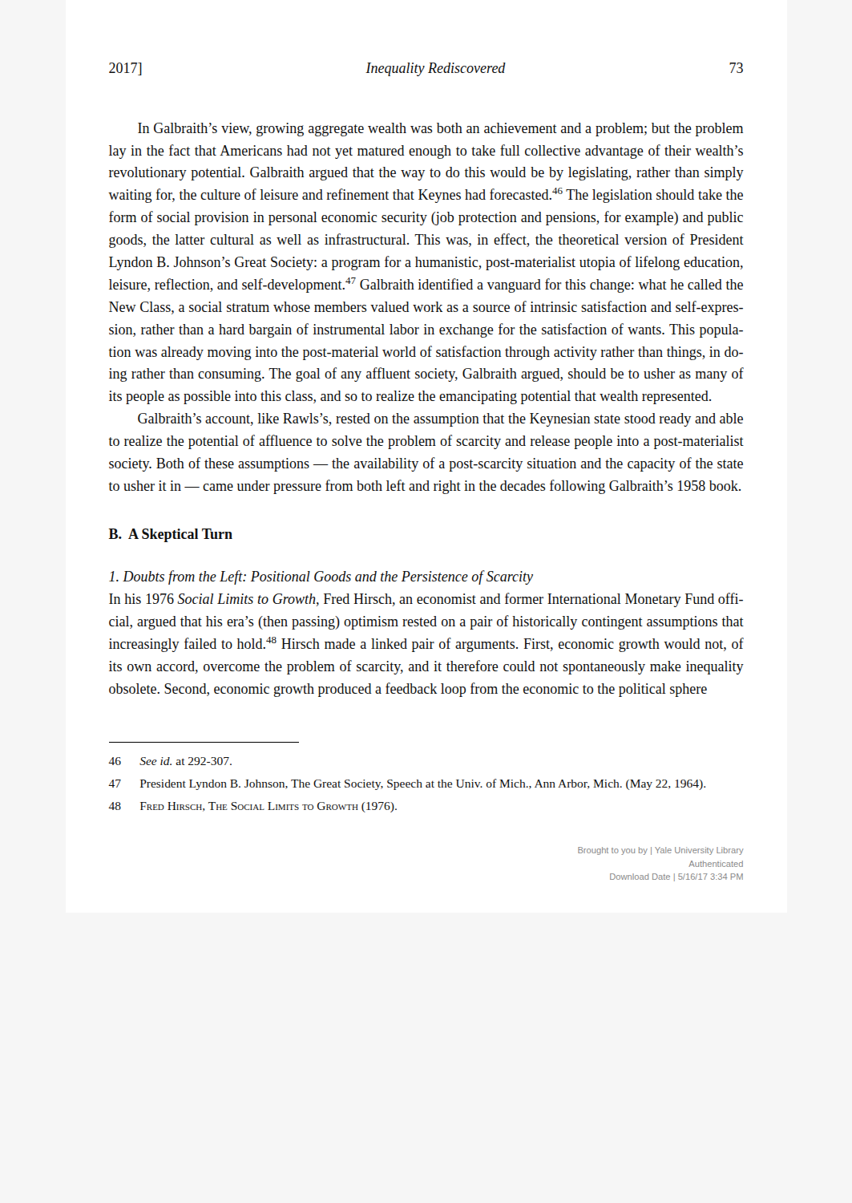2017] Inequality Rediscovered 73
In Galbraith’s view, growing aggregate wealth was both an achievement and a problem; but the problem lay in the fact that Americans had not yet matured enough to take full collective advantage of their wealth’s revolutionary potential. Galbraith argued that the way to do this would be by legislating, rather than simply waiting for, the culture of leisure and refinement that Keynes had forecasted.46 The legislation should take the form of social provision in personal economic security (job protection and pensions, for example) and public goods, the latter cultural as well as infrastructural. This was, in effect, the theoretical version of President Lyndon B. Johnson’s Great Society: a program for a humanistic, post-materialist utopia of lifelong education, leisure, reflection, and self-development.47 Galbraith identified a vanguard for this change: what he called the New Class, a social stratum whose members valued work as a source of intrinsic satisfaction and self-expression, rather than a hard bargain of instrumental labor in exchange for the satisfaction of wants. This population was already moving into the post-material world of satisfaction through activity rather than things, in doing rather than consuming. The goal of any affluent society, Galbraith argued, should be to usher as many of its people as possible into this class, and so to realize the emancipating potential that wealth represented.
Galbraith’s account, like Rawls’s, rested on the assumption that the Keynesian state stood ready and able to realize the potential of affluence to solve the problem of scarcity and release people into a post-materialist society. Both of these assumptions — the availability of a post-scarcity situation and the capacity of the state to usher it in — came under pressure from both left and right in the decades following Galbraith’s 1958 book.
B. A Skeptical Turn
1. Doubts from the Left: Positional Goods and the Persistence of Scarcity
In his 1976 Social Limits to Growth, Fred Hirsch, an economist and former International Monetary Fund official, argued that his era’s (then passing) optimism rested on a pair of historically contingent assumptions that increasingly failed to hold.48 Hirsch made a linked pair of arguments. First, economic growth would not, of its own accord, overcome the problem of scarcity, and it therefore could not spontaneously make inequality obsolete. Second, economic growth produced a feedback loop from the economic to the political sphere
46 See id. at 292-307.
47 President Lyndon B. Johnson, The Great Society, Speech at the Univ. of Mich., Ann Arbor, Mich. (May 22, 1964).
48 Fred Hirsch, The Social Limits to Growth (1976).
Brought to you by | Yale University Library
Authenticated
Download Date | 5/16/17 3:34 PM